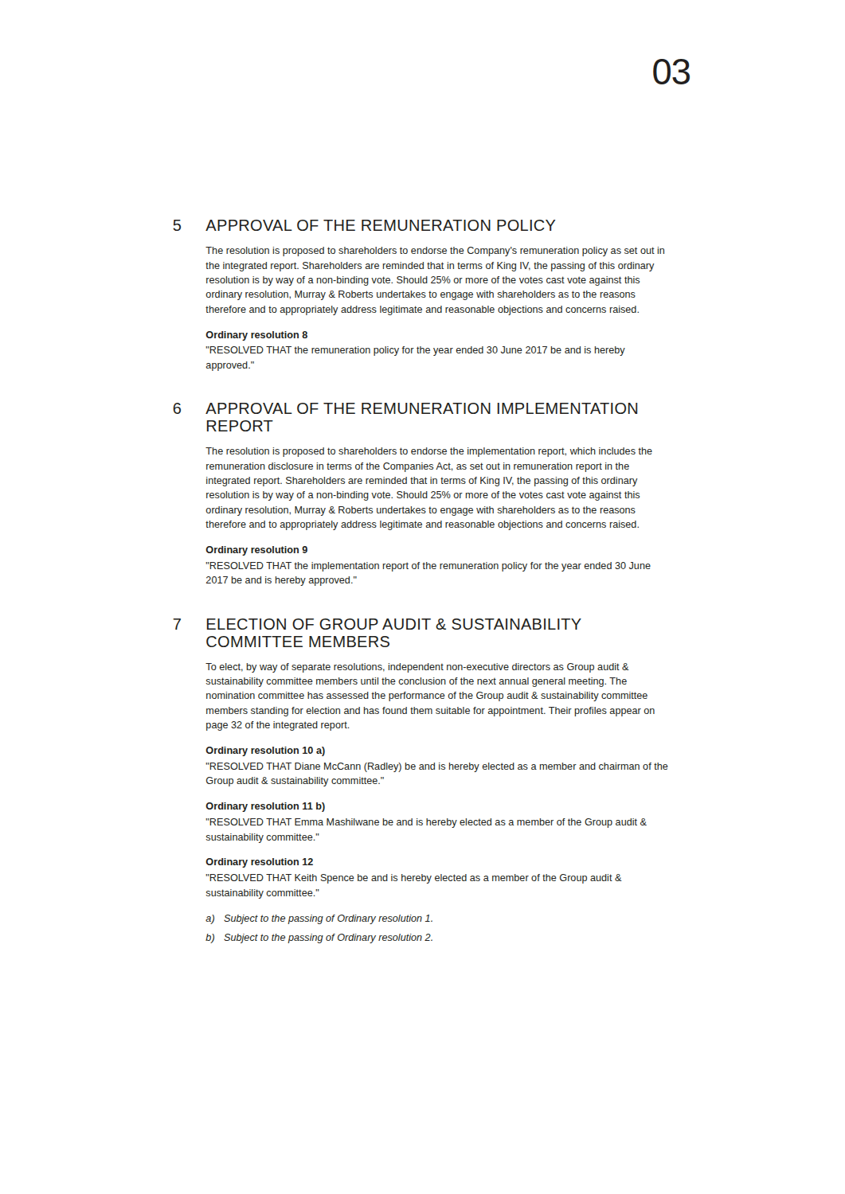03
5
Approval of the remuneration policy
The resolution is proposed to shareholders to endorse the Company's remuneration policy as set out in the integrated report. Shareholders are reminded that in terms of King IV, the passing of this ordinary resolution is by way of a non-binding vote. Should 25% or more of the votes cast vote against this ordinary resolution, Murray & Roberts undertakes to engage with shareholders as to the reasons therefore and to appropriately address legitimate and reasonable objections and concerns raised.
Ordinary resolution 8
"RESOLVED THAT the remuneration policy for the year ended 30 June 2017 be and is hereby approved."
6
Approval of the remuneration implementation report
The resolution is proposed to shareholders to endorse the implementation report, which includes the remuneration disclosure in terms of the Companies Act, as set out in remuneration report in the integrated report. Shareholders are reminded that in terms of King IV, the passing of this ordinary resolution is by way of a non-binding vote. Should 25% or more of the votes cast vote against this ordinary resolution, Murray & Roberts undertakes to engage with shareholders as to the reasons therefore and to appropriately address legitimate and reasonable objections and concerns raised.
Ordinary resolution 9
"RESOLVED THAT the implementation report of the remuneration policy for the year ended 30 June 2017 be and is hereby approved."
7
Election of Group audit & sustainability committee members
To elect, by way of separate resolutions, independent non-executive directors as Group audit & sustainability committee members until the conclusion of the next annual general meeting. The nomination committee has assessed the performance of the Group audit & sustainability committee members standing for election and has found them suitable for appointment. Their profiles appear on page 32 of the integrated report.
Ordinary resolution 10 a)
"RESOLVED THAT Diane McCann (Radley) be and is hereby elected as a member and chairman of the Group audit & sustainability committee."
Ordinary resolution 11 b)
"RESOLVED THAT Emma Mashilwane be and is hereby elected as a member of the Group audit & sustainability committee."
Ordinary resolution 12
"RESOLVED THAT Keith Spence be and is hereby elected as a member of the Group audit & sustainability committee."
a) Subject to the passing of Ordinary resolution 1.
b) Subject to the passing of Ordinary resolution 2.